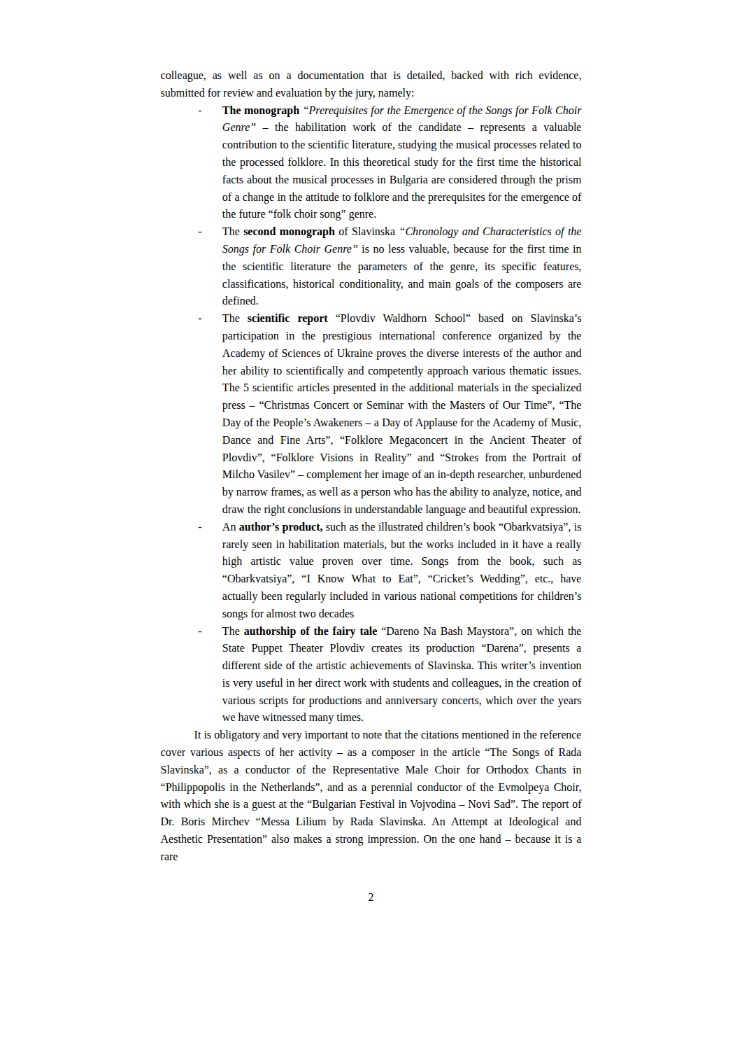colleague, as well as on a documentation that is detailed, backed with rich evidence, submitted for review and evaluation by the jury, namely:
The monograph “Prerequisites for the Emergence of the Songs for Folk Choir Genre” – the habilitation work of the candidate – represents a valuable contribution to the scientific literature, studying the musical processes related to the processed folklore. In this theoretical study for the first time the historical facts about the musical processes in Bulgaria are considered through the prism of a change in the attitude to folklore and the prerequisites for the emergence of the future “folk choir song” genre.
The second monograph of Slavinska “Chronology and Characteristics of the Songs for Folk Choir Genre” is no less valuable, because for the first time in the scientific literature the parameters of the genre, its specific features, classifications, historical conditionality, and main goals of the composers are defined.
The scientific report “Plovdiv Waldhorn School” based on Slavinska’s participation in the prestigious international conference organized by the Academy of Sciences of Ukraine proves the diverse interests of the author and her ability to scientifically and competently approach various thematic issues. The 5 scientific articles presented in the additional materials in the specialized press – “Christmas Concert or Seminar with the Masters of Our Time”, “The Day of the People’s Awakeners – a Day of Applause for the Academy of Music, Dance and Fine Arts”, “Folklore Megaconcert in the Ancient Theater of Plovdiv”, “Folklore Visions in Reality” and “Strokes from the Portrait of Milcho Vasilev” – complement her image of an in-depth researcher, unburdened by narrow frames, as well as a person who has the ability to analyze, notice, and draw the right conclusions in understandable language and beautiful expression.
An author’s product, such as the illustrated children’s book “Obarkvatsiya”, is rarely seen in habilitation materials, but the works included in it have a really high artistic value proven over time. Songs from the book, such as “Obarkvatsiya”, “I Know What to Eat”, “Cricket’s Wedding”, etc., have actually been regularly included in various national competitions for children’s songs for almost two decades
The authorship of the fairy tale “Dareno Na Bash Maystora”, on which the State Puppet Theater Plovdiv creates its production “Darena”, presents a different side of the artistic achievements of Slavinska. This writer’s invention is very useful in her direct work with students and colleagues, in the creation of various scripts for productions and anniversary concerts, which over the years we have witnessed many times.
It is obligatory and very important to note that the citations mentioned in the reference cover various aspects of her activity – as a composer in the article “The Songs of Rada Slavinska”, as a conductor of the Representative Male Choir for Orthodox Chants in “Philippopolis in the Netherlands”, and as a perennial conductor of the Evmolpeya Choir, with which she is a guest at the “Bulgarian Festival in Vojvodina – Novi Sad”. The report of Dr. Boris Mirchev “Messa Lilium by Rada Slavinska. An Attempt at Ideological and Aesthetic Presentation” also makes a strong impression. On the one hand – because it is a rare
2